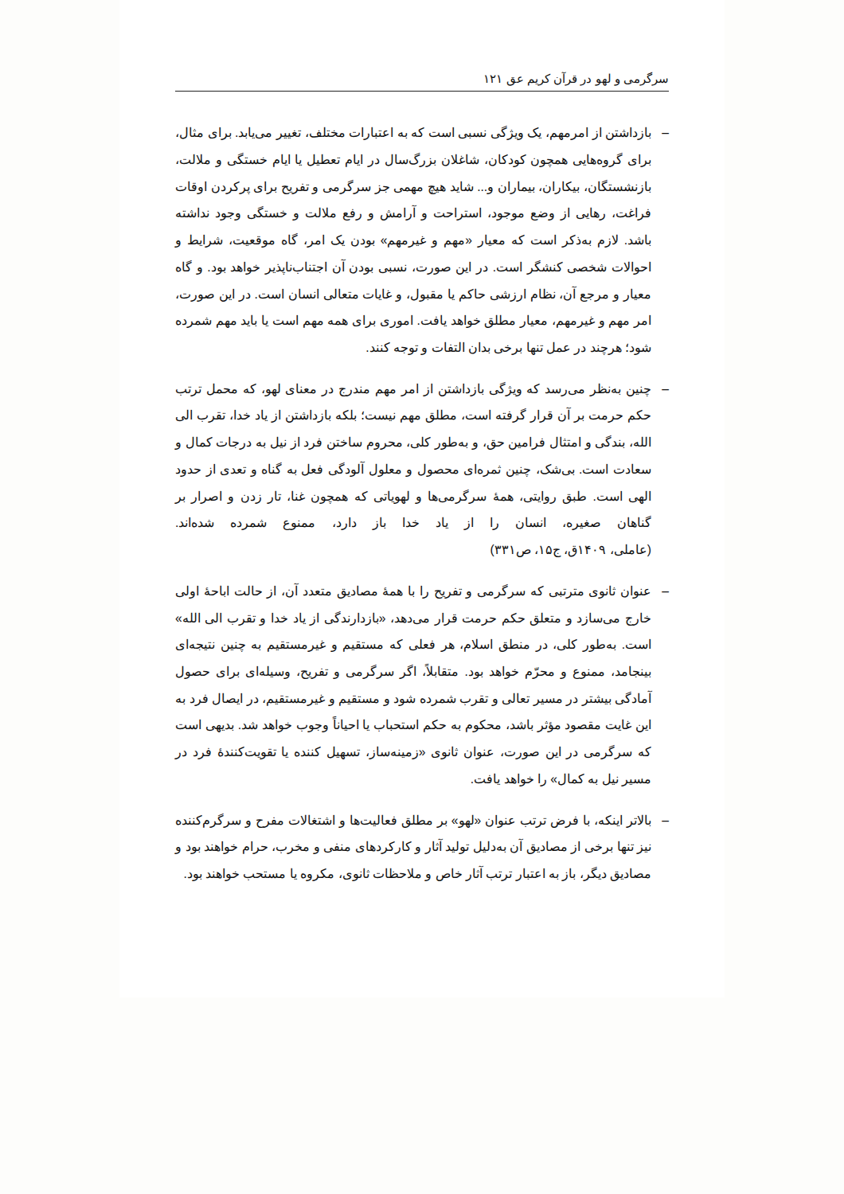سرگرمی و لهو در قرآن کریم عق ۱۲۱
بازداشتن از امرمهم، یک ویژگی نسبی است که به اعتبارات مختلف، تغییر می‌یابد. برای مثال، برای گروه‌هایی همچون کودکان، شاغلان بزرگ‌سال در ایام تعطیل یا ایام خستگی و ملالت، بازنشستگان، بیکاران، بیماران و... شاید هیچ مهمی جز سرگرمی و تفریح برای پرکردن اوقات فراغت، رهایی از وضع موجود، استراحت و آرامش و رفع ملالت و خستگی وجود نداشته باشد. لازم به‌ذکر است که معیار «مهم و غیرمهم» بودن یک امر، گاه موقعیت، شرایط و احوالات شخصی کنشگر است. در این صورت، نسبی بودن آن اجتناب‌ناپذیر خواهد بود. و گاه معیار و مرجع آن، نظام ارزشی حاکم یا مقبول، و غایات متعالی انسان است. در این صورت، امر مهم و غیرمهم، معیار مطلق خواهد یافت. اموری برای همه مهم است یا باید مهم شمرده شود؛ هرچند در عمل تنها برخی بدان التفات و توجه کنند.
چنین به‌نظر می‌رسد که ویژگی بازداشتن از امر مهم مندرج در معنای لهو، که محمل ترتب حکم حرمت بر آن قرار گرفته است، مطلق مهم نیست؛ بلکه بازداشتن از یاد خدا، تقرب الی الله، بندگی و امتثال فرامین حق، و به‌طور کلی، محروم ساختن فرد از نیل به درجات کمال و سعادت است. بی‌شک، چنین ثمره‌ای محصول و معلول آلودگی فعل به گناه و تعدی از حدود الهی است. طبق روایتی، همهٔ سرگرمی‌ها و لهویاتی که همچون غنا، تار زدن و اصرار بر گناهان صغیره، انسان را از یاد خدا باز دارد، ممنوع شمرده شده‌اند. (عاملی، ۱۴۰۹ق، ج۱۵، ص۳۳۱)
عنوان ثانوی مترتبی که سرگرمی و تفریح را با همهٔ مصادیق متعدد آن، از حالت اباحهٔ اولی خارج می‌سازد و متعلق حکم حرمت قرار می‌دهد، «بازدارندگی از یاد خدا و تقرب الی الله» است. به‌طور کلی، در منطق اسلام، هر فعلی که مستقیم و غیرمستقیم به چنین نتیجه‌ای بینجامد، ممنوع و محرّم خواهد بود. متقابلاً، اگر سرگرمی و تفریح، وسیله‌ای برای حصول آمادگی بیشتر در مسیر تعالی و تقرب شمرده شود و مستقیم و غیرمستقیم، در ایصال فرد به این غایت مقصود مؤثر باشد، محکوم به حکم استحباب یا احیاناً وجوب خواهد شد. بدیهی است که سرگرمی در این صورت، عنوان ثانوی «زمینه‌ساز، تسهیل کننده یا تقویت‌کنندهٔ فرد در مسیر نیل به کمال» را خواهد یافت.
بالاتر اینکه، با فرض ترتب عنوان «لهو» بر مطلق فعالیت‌ها و اشتغالات مفرح و سرگرم‌کننده نیز تنها برخی از مصادیق آن به‌دلیل تولید آثار و کارکردهای منفی و مخرب، حرام خواهند بود و مصادیق دیگر، باز به اعتبار ترتب آثار خاص و ملاحظات ثانوی، مکروه یا مستحب خواهند بود.